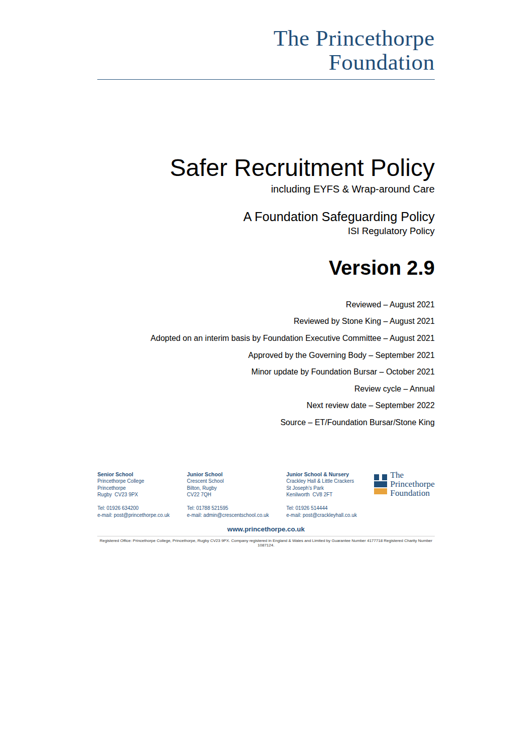The Princethorpe Foundation
Safer Recruitment Policy
including EYFS & Wrap-around Care
A Foundation Safeguarding Policy ISI Regulatory Policy
Version 2.9
Reviewed – August 2021
Reviewed by Stone King – August 2021
Adopted on an interim basis by Foundation Executive Committee – August 2021
Approved by the Governing Body – September 2021
Minor update by Foundation Bursar – October 2021
Review cycle – Annual
Next review date – September 2022
Source – ET/Foundation Bursar/Stone King
Senior School Princethorpe College
Princethorpe
Rugby CV23 9PX
Tel: 01926 634200
e-mail: post@princethorpe.co.uk
Junior School Crescent School
Bilton, Rugby
CV22 7QH
Tel: 01788 521595
e-mail: admin@crescentschool.co.uk
Junior School & Nursery Crackley Hall & Little Crackers
St Joseph's Park
Kenilworth CV8 2FT
Tel: 01926 514444
e-mail: post@crackleyhall.co.uk
The
Princethorpe
Foundation
www.princethorpe.co.uk
Registered Office: Princethorpe College, Princethorpe, Rugby CV23 9PX. Company registered in England & Wales and Limited by Guarantee Number 4177718 Registered Charity Number 1087124.